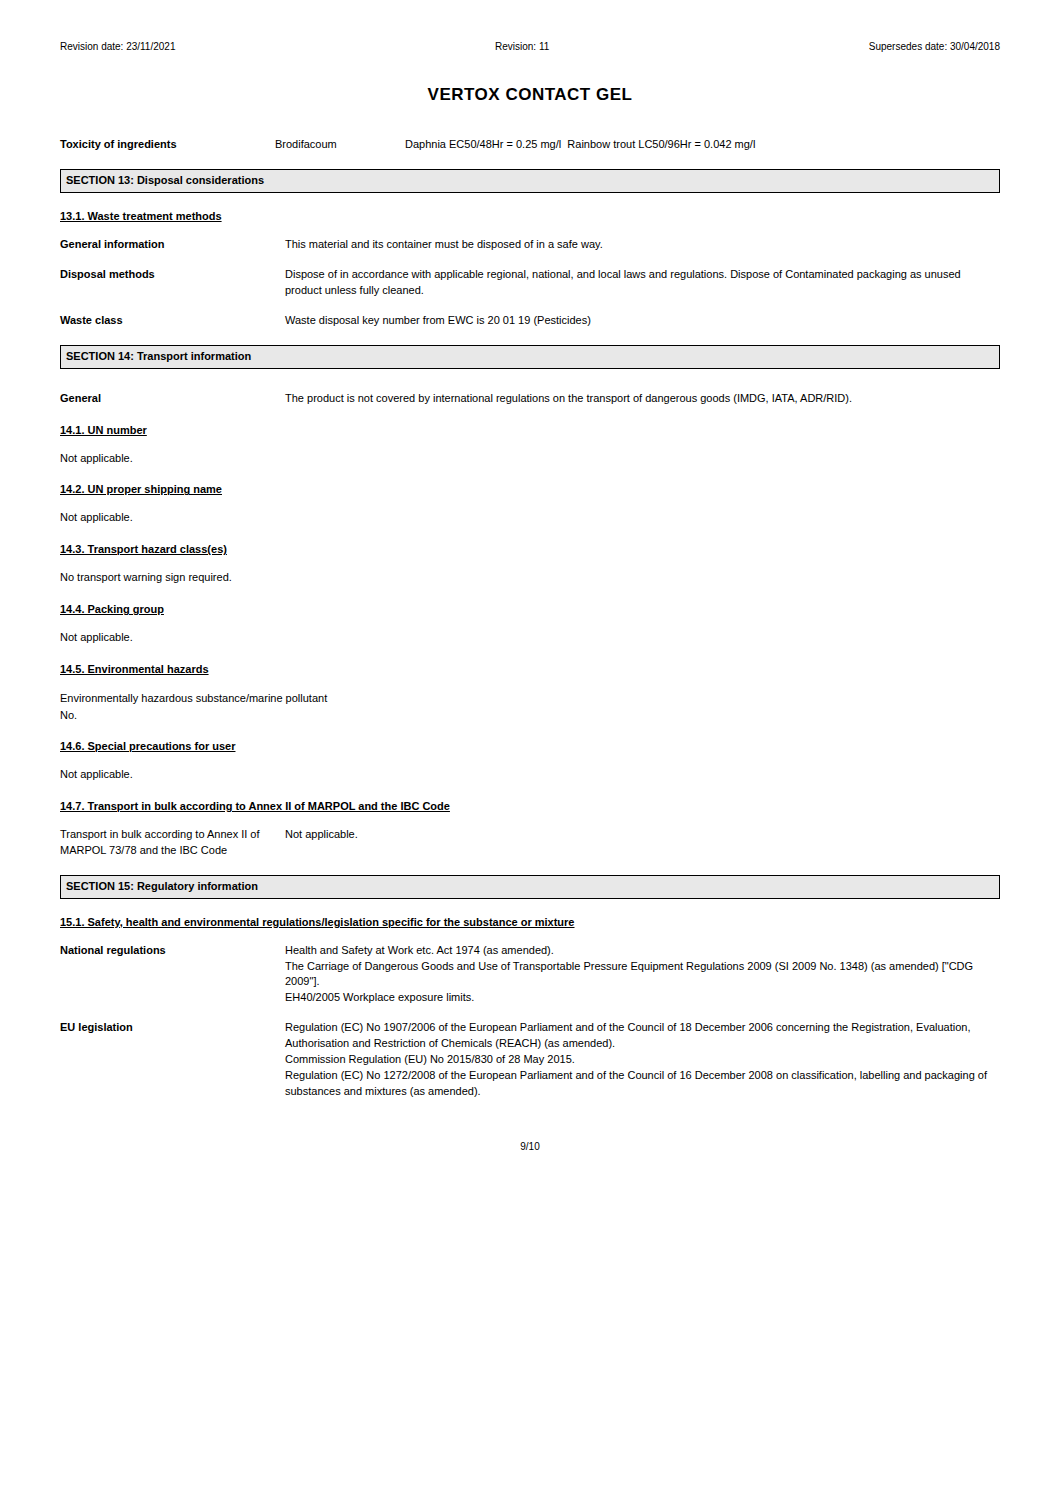Revision date: 23/11/2021 Revision: 11 Supersedes date: 30/04/2018
VERTOX CONTACT GEL
Toxicity of ingredients
Brodifacoum
Daphnia EC50/48Hr = 0.25 mg/l Rainbow trout LC50/96Hr = 0.042 mg/l
SECTION 13: Disposal considerations
13.1. Waste treatment methods
General information
This material and its container must be disposed of in a safe way.
Disposal methods
Dispose of in accordance with applicable regional, national, and local laws and regulations. Dispose of Contaminated packaging as unused product unless fully cleaned.
Waste class
Waste disposal key number from EWC is 20 01 19 (Pesticides)
SECTION 14: Transport information
General
The product is not covered by international regulations on the transport of dangerous goods (IMDG, IATA, ADR/RID).
14.1. UN number
Not applicable.
14.2. UN proper shipping name
Not applicable.
14.3. Transport hazard class(es)
No transport warning sign required.
14.4. Packing group
Not applicable.
14.5. Environmental hazards
Environmentally hazardous substance/marine pollutant
No.
14.6. Special precautions for user
Not applicable.
14.7. Transport in bulk according to Annex II of MARPOL and the IBC Code
Transport in bulk according to Annex II of MARPOL 73/78 and the IBC Code
Not applicable.
SECTION 15: Regulatory information
15.1. Safety, health and environmental regulations/legislation specific for the substance or mixture
National regulations
Health and Safety at Work etc. Act 1974 (as amended).
The Carriage of Dangerous Goods and Use of Transportable Pressure Equipment Regulations 2009 (SI 2009 No. 1348) (as amended) ["CDG 2009"].
EH40/2005 Workplace exposure limits.
EU legislation
Regulation (EC) No 1907/2006 of the European Parliament and of the Council of 18 December 2006 concerning the Registration, Evaluation, Authorisation and Restriction of Chemicals (REACH) (as amended).
Commission Regulation (EU) No 2015/830 of 28 May 2015.
Regulation (EC) No 1272/2008 of the European Parliament and of the Council of 16 December 2008 on classification, labelling and packaging of substances and mixtures (as amended).
9/10